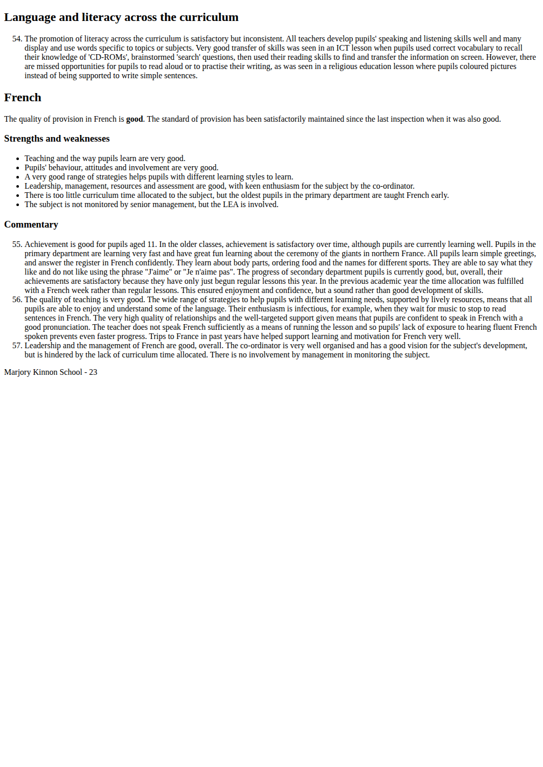Language and literacy across the curriculum
The promotion of literacy across the curriculum is satisfactory but inconsistent. All teachers develop pupils' speaking and listening skills well and many display and use words specific to topics or subjects. Very good transfer of skills was seen in an ICT lesson when pupils used correct vocabulary to recall their knowledge of 'CD-ROMs', brainstormed 'search' questions, then used their reading skills to find and transfer the information on screen. However, there are missed opportunities for pupils to read aloud or to practise their writing, as was seen in a religious education lesson where pupils coloured pictures instead of being supported to write simple sentences.
French
The quality of provision in French is good. The standard of provision has been satisfactorily maintained since the last inspection when it was also good.
Strengths and weaknesses
Teaching and the way pupils learn are very good.
Pupils' behaviour, attitudes and involvement are very good.
A very good range of strategies helps pupils with different learning styles to learn.
Leadership, management, resources and assessment are good, with keen enthusiasm for the subject by the co-ordinator.
There is too little curriculum time allocated to the subject, but the oldest pupils in the primary department are taught French early.
The subject is not monitored by senior management, but the LEA is involved.
Commentary
Achievement is good for pupils aged 11. In the older classes, achievement is satisfactory over time, although pupils are currently learning well. Pupils in the primary department are learning very fast and have great fun learning about the ceremony of the giants in northern France. All pupils learn simple greetings, and answer the register in French confidently. They learn about body parts, ordering food and the names for different sports. They are able to say what they like and do not like using the phrase "J'aime" or "Je n'aime pas". The progress of secondary department pupils is currently good, but, overall, their achievements are satisfactory because they have only just begun regular lessons this year. In the previous academic year the time allocation was fulfilled with a French week rather than regular lessons. This ensured enjoyment and confidence, but a sound rather than good development of skills.
The quality of teaching is very good. The wide range of strategies to help pupils with different learning needs, supported by lively resources, means that all pupils are able to enjoy and understand some of the language. Their enthusiasm is infectious, for example, when they wait for music to stop to read sentences in French. The very high quality of relationships and the well-targeted support given means that pupils are confident to speak in French with a good pronunciation. The teacher does not speak French sufficiently as a means of running the lesson and so pupils' lack of exposure to hearing fluent French spoken prevents even faster progress. Trips to France in past years have helped support learning and motivation for French very well.
Leadership and the management of French are good, overall. The co-ordinator is very well organised and has a good vision for the subject's development, but is hindered by the lack of curriculum time allocated. There is no involvement by management in monitoring the subject.
Marjory Kinnon School - 23